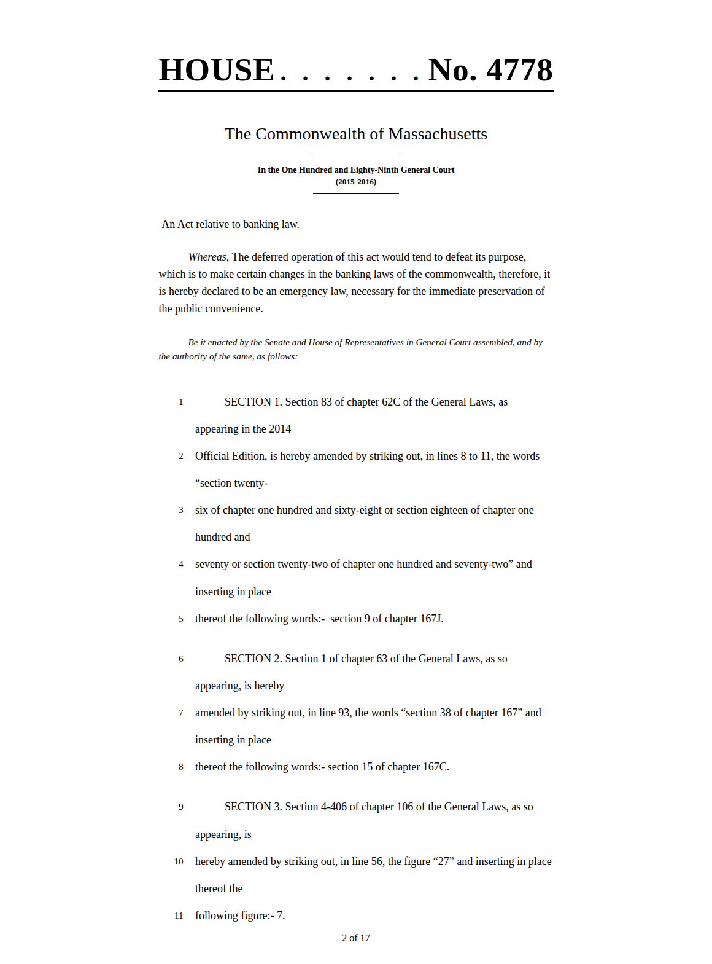HOUSE . . . . . . . . . . . . . . . . No. 4778
The Commonwealth of Massachusetts
In the One Hundred and Eighty-Ninth General Court (2015-2016)
An Act relative to banking law.
Whereas, The deferred operation of this act would tend to defeat its purpose, which is to make certain changes in the banking laws of the commonwealth, therefore, it is hereby declared to be an emergency law, necessary for the immediate preservation of the public convenience.
Be it enacted by the Senate and House of Representatives in General Court assembled, and by the authority of the same, as follows:
SECTION 1. Section 83 of chapter 62C of the General Laws, as appearing in the 2014
Official Edition, is hereby amended by striking out, in lines 8 to 11, the words “section twenty-
six of chapter one hundred and sixty-eight or section eighteen of chapter one hundred and
seventy or section twenty-two of chapter one hundred and seventy-two” and inserting in place
thereof the following words:- section 9 of chapter 167J.
SECTION 2. Section 1 of chapter 63 of the General Laws, as so appearing, is hereby
amended by striking out, in line 93, the words “section 38 of chapter 167” and inserting in place
thereof the following words:- section 15 of chapter 167C.
SECTION 3. Section 4-406 of chapter 106 of the General Laws, as so appearing, is
hereby amended by striking out, in line 56, the figure “27” and inserting in place thereof the
following figure:- 7.
2 of 17